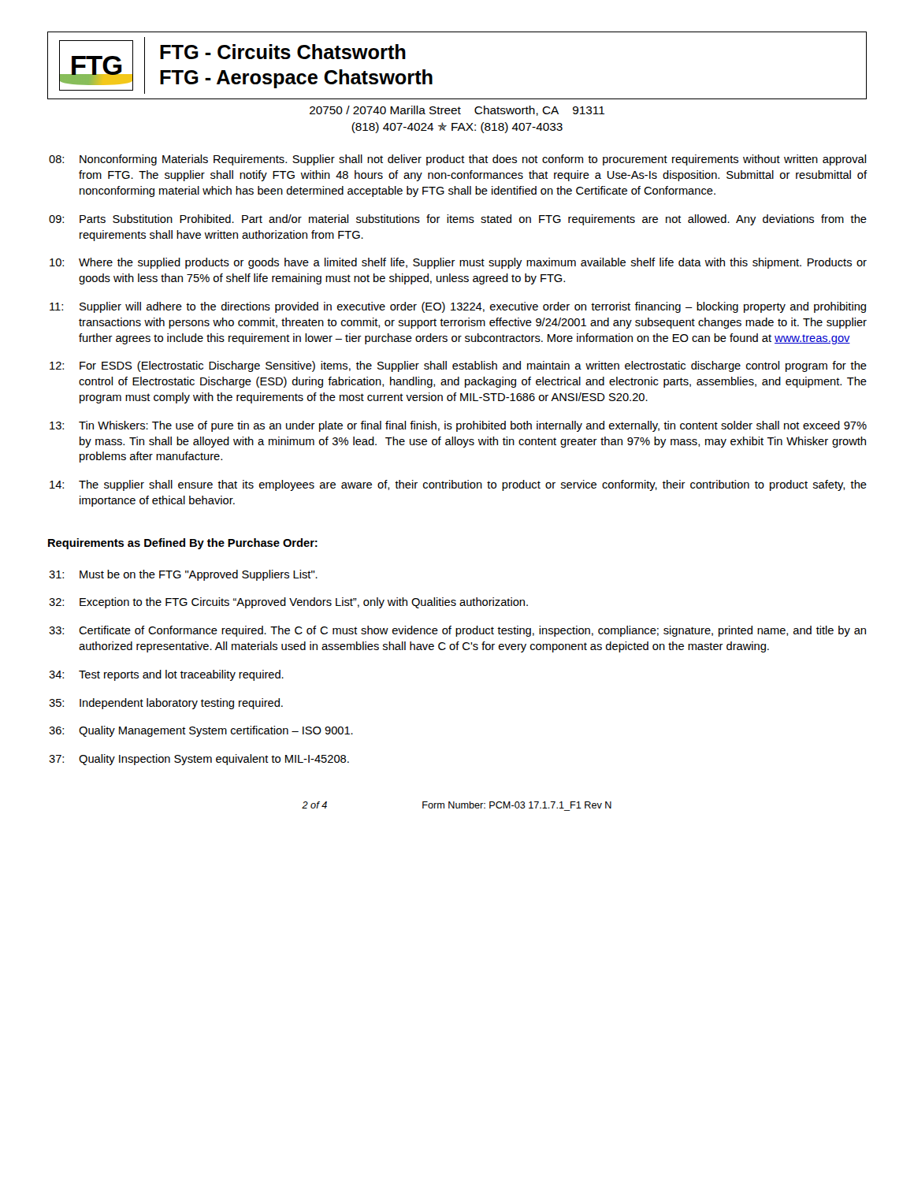FTG
FTG - Circuits Chatsworth
FTG - Aerospace Chatsworth
20750 / 20740 Marilla Street Chatsworth, CA 91311
(818) 407-4024 ✯ FAX: (818) 407-4033
08: Nonconforming Materials Requirements. Supplier shall not deliver product that does not conform to procurement requirements without written approval from FTG. The supplier shall notify FTG within 48 hours of any non-conformances that require a Use-As-Is disposition. Submittal or resubmittal of nonconforming material which has been determined acceptable by FTG shall be identified on the Certificate of Conformance.
09: Parts Substitution Prohibited. Part and/or material substitutions for items stated on FTG requirements are not allowed. Any deviations from the requirements shall have written authorization from FTG.
10: Where the supplied products or goods have a limited shelf life, Supplier must supply maximum available shelf life data with this shipment. Products or goods with less than 75% of shelf life remaining must not be shipped, unless agreed to by FTG.
11: Supplier will adhere to the directions provided in executive order (EO) 13224, executive order on terrorist financing – blocking property and prohibiting transactions with persons who commit, threaten to commit, or support terrorism effective 9/24/2001 and any subsequent changes made to it. The supplier further agrees to include this requirement in lower – tier purchase orders or subcontractors. More information on the EO can be found at www.treas.gov
12: For ESDS (Electrostatic Discharge Sensitive) items, the Supplier shall establish and maintain a written electrostatic discharge control program for the control of Electrostatic Discharge (ESD) during fabrication, handling, and packaging of electrical and electronic parts, assemblies, and equipment. The program must comply with the requirements of the most current version of MIL-STD-1686 or ANSI/ESD S20.20.
13: Tin Whiskers: The use of pure tin as an under plate or final final finish, is prohibited both internally and externally, tin content solder shall not exceed 97% by mass. Tin shall be alloyed with a minimum of 3% lead. The use of alloys with tin content greater than 97% by mass, may exhibit Tin Whisker growth problems after manufacture.
14: The supplier shall ensure that its employees are aware of, their contribution to product or service conformity, their contribution to product safety, the importance of ethical behavior.
Requirements as Defined By the Purchase Order:
31: Must be on the FTG "Approved Suppliers List".
32: Exception to the FTG Circuits “Approved Vendors List”, only with Qualities authorization.
33: Certificate of Conformance required. The C of C must show evidence of product testing, inspection, compliance; signature, printed name, and title by an authorized representative. All materials used in assemblies shall have C of C's for every component as depicted on the master drawing.
34: Test reports and lot traceability required.
35: Independent laboratory testing required.
36: Quality Management System certification – ISO 9001.
37: Quality Inspection System equivalent to MIL-I-45208.
2 of 4 Form Number: PCM-03 17.1.7.1_F1 Rev N